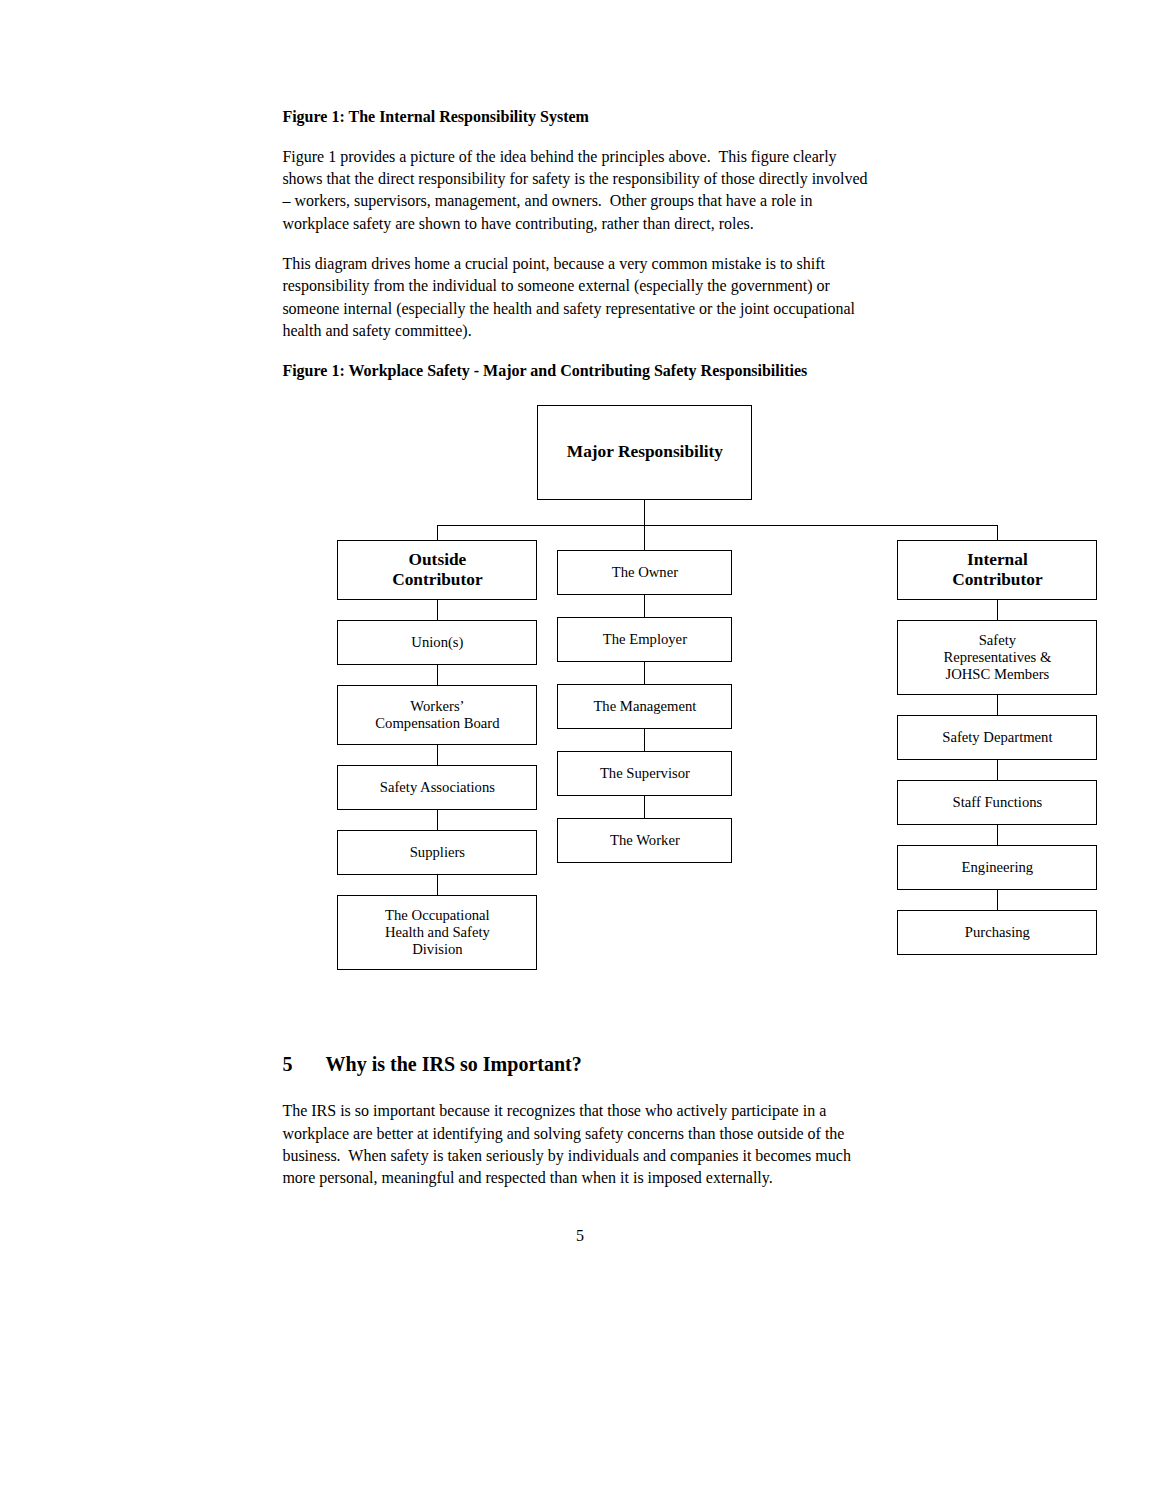Figure 1: The Internal Responsibility System
Figure 1 provides a picture of the idea behind the principles above. This figure clearly shows that the direct responsibility for safety is the responsibility of those directly involved – workers, supervisors, management, and owners. Other groups that have a role in workplace safety are shown to have contributing, rather than direct, roles.
This diagram drives home a crucial point, because a very common mistake is to shift responsibility from the individual to someone external (especially the government) or someone internal (especially the health and safety representative or the joint occupational health and safety committee).
Figure 1: Workplace Safety - Major and Contributing Safety Responsibilities
Major Responsibility
Outside
Contributor
Internal
Contributor
The Owner
The Employer
The Management
The Supervisor
The Worker
Union(s)
Workers’
Compensation Board
Safety Associations
Suppliers
The Occupational
Health and Safety
Division
Safety
Representatives &
JOHSC Members
Safety Department
Staff Functions
Engineering
Purchasing
5 Why is the IRS so Important?
The IRS is so important because it recognizes that those who actively participate in a workplace are better at identifying and solving safety concerns than those outside of the business. When safety is taken seriously by individuals and companies it becomes much more personal, meaningful and respected than when it is imposed externally.
5